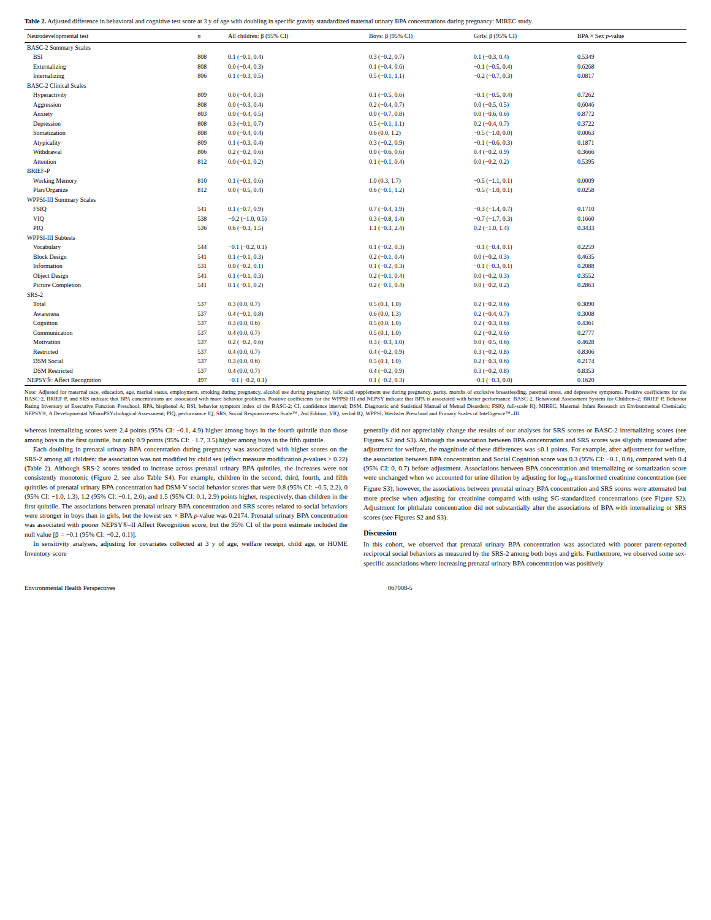Table 2. Adjusted difference in behavioral and cognitive test score at 3 y of age with doubling in specific gravity standardized maternal urinary BPA concentrations during pregnancy: MIREC study.
| Neurodevelopmental test | n | All children: β (95% CI) | Boys: β (95% CI) | Girls: β (95% CI) | BPA × Sex p -value |
| --- | --- | --- | --- | --- | --- |
| BASC-2 Summary Scales |
| BSI | 808 | 0.1 (−0.1, 0.4) | 0.3 (−0.2, 0.7) | 0.1 (−0.3, 0.4) | 0.5349 |
| Externalizing | 808 | 0.0 (−0.4, 0.3) | 0.1 (−0.4, 0.6) | −0.1 (−0.5, 0.4) | 0.6268 |
| Internalizing | 806 | 0.1 (−0.3, 0.5) | 0.5 (−0.1, 1.1) | −0.2 (−0.7, 0.3) | 0.0817 |
| BASC-2 Clinical Scales |
| Hyperactivity | 809 | 0.0 (−0.4, 0.3) | 0.1 (−0.5, 0.6) | −0.1 (−0.5, 0.4) | 0.7262 |
| Aggression | 808 | 0.0 (−0.3, 0.4) | 0.2 (−0.4, 0.7) | 0.0 (−0.5, 0.5) | 0.6046 |
| Anxiety | 803 | 0.0 (−0.4, 0.5) | 0.0 (−0.7, 0.8) | 0.0 (−0.6, 0.6) | 0.8772 |
| Depression | 808 | 0.3 (−0.1, 0.7) | 0.5 (−0.1, 1.1) | 0.2 (−0.4, 0.7) | 0.3722 |
| Somatization | 808 | 0.0 (−0.4, 0.4) | 0.6 (0.0, 1.2) | −0.5 (−1.0, 0.0) | 0.0063 |
| Atypicality | 809 | 0.1 (−0.3, 0.4) | 0.3 (−0.2, 0.9) | −0.1 (−0.6, 0.3) | 0.1871 |
| Withdrawal | 806 | 0.2 (−0.2, 0.6) | 0.0 (−0.6, 0.6) | 0.4 (−0.2, 0.9) | 0.3666 |
| Attention | 812 | 0.0 (−0.1, 0.2) | 0.1 (−0.1, 0.4) | 0.0 (−0.2, 0.2) | 0.5395 |
| BRIEF-P |
| Working Memory | 810 | 0.1 (−0.3, 0.6) | 1.0 (0.3, 1.7) | −0.5 (−1.1, 0.1) | 0.0009 |
| Plan/Organize | 812 | 0.0 (−0.5, 0.4) | 0.6 (−0.1, 1.2) | −0.5 (−1.0, 0.1) | 0.0258 |
| WPPSI-III Summary Scales |
| FSIQ | 541 | 0.1 (−0.7, 0.9) | 0.7 (−0.4, 1.9) | −0.3 (−1.4, 0.7) | 0.1710 |
| VIQ | 538 | −0.2 (−1.0, 0.5) | 0.3 (−0.8, 1.4) | −0.7 (−1.7, 0.3) | 0.1660 |
| PIQ | 536 | 0.6 (−0.3, 1.5) | 1.1 (−0.3, 2.4) | 0.2 (−1.0, 1.4) | 0.3433 |
| WPPSI-III Subtests |
| Vocabulary | 544 | −0.1 (−0.2, 0.1) | 0.1 (−0.2, 0.3) | −0.1 (−0.4, 0.1) | 0.2259 |
| Block Design | 541 | 0.1 (−0.1, 0.3) | 0.2 (−0.1, 0.4) | 0.0 (−0.2, 0.3) | 0.4635 |
| Information | 531 | 0.0 (−0.2, 0.1) | 0.1 (−0.2, 0.3) | −0.1 (−0.3, 0.1) | 0.2088 |
| Object Design | 541 | 0.1 (−0.1, 0.3) | 0.2 (−0.1, 0.4) | 0.0 (−0.2, 0.3) | 0.3552 |
| Picture Completion | 541 | 0.1 (−0.1, 0.2) | 0.2 (−0.1, 0.4) | 0.0 (−0.2, 0.2) | 0.2863 |
| SRS-2 |
| Total | 537 | 0.3 (0.0, 0.7) | 0.5 (0.1, 1.0) | 0.2 (−0.2, 0.6) | 0.3090 |
| Awareness | 537 | 0.4 (−0.1, 0.8) | 0.6 (0.0, 1.3) | 0.2 (−0.4, 0.7) | 0.3008 |
| Cognition | 537 | 0.3 (0.0, 0.6) | 0.5 (0.0, 1.0) | 0.2 (−0.3, 0.6) | 0.4361 |
| Communication | 537 | 0.4 (0.0, 0.7) | 0.5 (0.1, 1.0) | 0.2 (−0.2, 0.6) | 0.2777 |
| Motivation | 537 | 0.2 (−0.2, 0.6) | 0.3 (−0.3, 1.0) | 0.0 (−0.5, 0.6) | 0.4628 |
| Restricted | 537 | 0.4 (0.0, 0.7) | 0.4 (−0.2, 0.9) | 0.3 (−0.2, 0.8) | 0.8306 |
| DSM Social | 537 | 0.3 (0.0, 0.6) | 0.5 (0.1, 1.0) | 0.2 (−0.3, 0.6) | 0.2174 |
| DSM Restricted | 537 | 0.4 (0.0, 0.7) | 0.4 (−0.2, 0.9) | 0.3 (−0.2, 0.8) | 0.8353 |
| NEPSY®: Affect Recognition | 497 | −0.1 (−0.2, 0.1) | 0.1 (−0.2, 0.3) | −0.1 (−0.3, 0.0) | 0.1620 |
Note: Adjusted for maternal race, education, age, marital status, employment, smoking during pregnancy, alcohol use during pregnancy, folic acid supplement use during pregnancy, parity, months of exclusive breastfeeding, parental stress, and depressive symptoms. Positive coefficients for the BASC-2, BRIEF-P, and SRS indicate that BPA concentrations are associated with more behavior problems. Positive coefficients for the WPPSI-III and NEPSY indicate that BPA is associated with better performance. BASC-2, Behavioral Assessment System for Children–2; BRIEF-P, Behavior Rating Inventory of Executive Function–Preschool; BPA, bisphenol A; BSI, behavior symptom index of the BASC-2; CI, confidence interval; DSM, Diagnostic and Statistical Manual of Mental Disorders; FSIQ, full-scale IQ; MIREC, Maternal–Infant Research on Environmental Chemicals; NEPSY®, A Developmental NEuroPSYchological Assessment; PIQ, performance IQ; SRS, Social Responsiveness Scale™, 2nd Edition; VIQ, verbal IQ; WPPSI, Wechsler Preschool and Primary Scales of Intelligence™–III.
whereas internalizing scores were 2.4 points (95% CI: −0.1, 4.9) higher among boys in the fourth quintile than those among boys in the first quintile, but only 0.9 points (95% CI: −1.7, 3.5) higher among boys in the fifth quintile.
Each doubling in prenatal urinary BPA concentration during pregnancy was associated with higher scores on the SRS-2 among all children; the association was not modified by child sex (effect measure modification p-values > 0.22) (Table 2). Although SRS-2 scores tended to increase across prenatal urinary BPA quintiles, the increases were not consistently monotonic (Figure 2, see also Table S4). For example, children in the second, third, fourth, and fifth quintiles of prenatal urinary BPA concentration had DSM-V social behavior scores that were 0.8 (95% CI: −0.5, 2.2), 0 (95% CI: −1.0, 1.3), 1.2 (95% CI: −0.1, 2.6), and 1.5 (95% CI: 0.1, 2.9) points higher, respectively, than children in the first quintile. The associations between prenatal urinary BPA concentration and SRS scores related to social behaviors were stronger in boys than in girls, but the lowest sex × BPA p-value was 0.2174. Prenatal urinary BPA concentration was associated with poorer NEPSY®–II Affect Recognition score, but the 95% CI of the point estimate included the null value [β = −0.1 (95% CI: −0.2, 0.1)].
In sensitivity analyses, adjusting for covariates collected at 3 y of age, welfare receipt, child age, or HOME Inventory score
generally did not appreciably change the results of our analyses for SRS scores or BASC-2 internalizing scores (see Figures S2 and S3). Although the association between BPA concentration and SRS scores was slightly attenuated after adjustment for welfare, the magnitude of these differences was ≤0.1 points. For example, after adjustment for welfare, the association between BPA concentration and Social Cognition score was 0.3 (95% CI: −0.1, 0.6), compared with 0.4 (95% CI: 0, 0.7) before adjustment. Associations between BPA concentration and internalizing or somatization score were unchanged when we accounted for urine dilution by adjusting for log10-transformed creatinine concentration (see Figure S3); however, the associations between prenatal urinary BPA concentration and SRS scores were attenuated but more precise when adjusting for creatinine compared with using SG-standardized concentrations (see Figure S2). Adjustment for phthalate concentration did not substantially alter the associations of BPA with internalizing or SRS scores (see Figures S2 and S3).
Discussion
In this cohort, we observed that prenatal urinary BPA concentration was associated with poorer parent-reported reciprocal social behaviors as measured by the SRS-2 among both boys and girls. Furthermore, we observed some sex-specific associations where increasing prenatal urinary BPA concentration was positively
Environmental Health Perspectives
067008-5